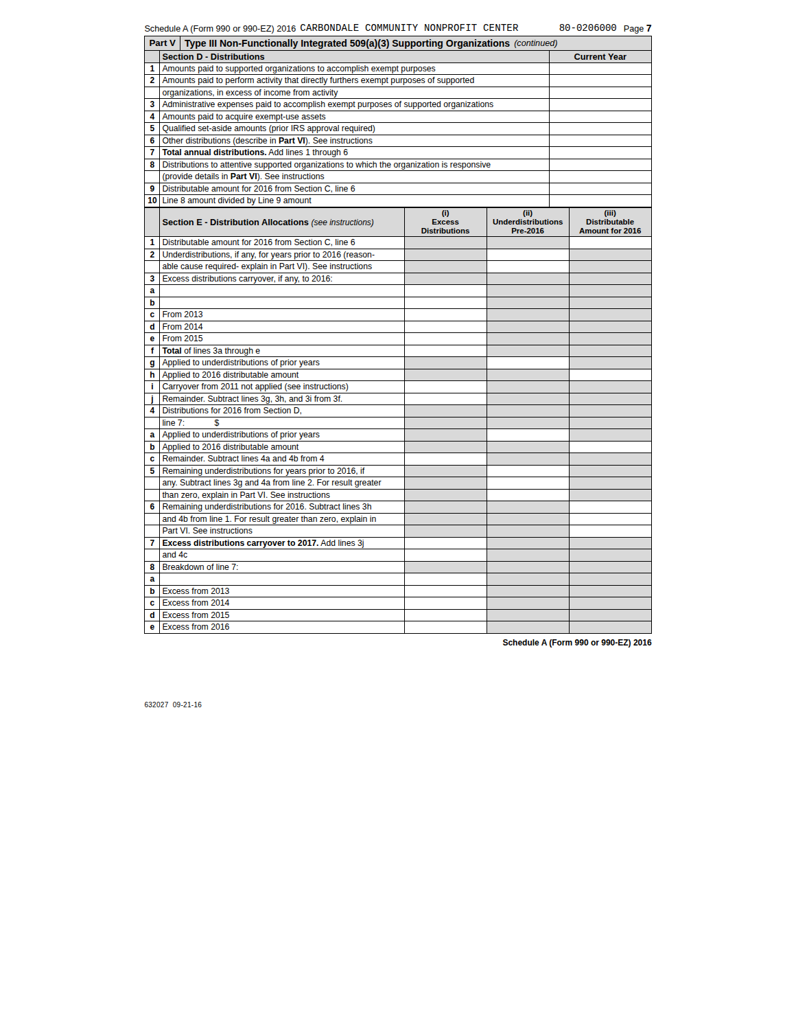Schedule A (Form 990 or 990-EZ) 2016
CARBONDALE COMMUNITY NONPROFIT CENTER
80-0206000
Page 7
Part V
Type III Non-Functionally Integrated 509(a)(3) Supporting Organizations (continued)
| | Section D - Distributions | Current Year |
| 1 | Amounts paid to supported organizations to accomplish exempt purposes | |
| 2 | Amounts paid to perform activity that directly furthers exempt purposes of supported | |
| | organizations, in excess of income from activity | |
| 3 | Administrative expenses paid to accomplish exempt purposes of supported organizations | |
| 4 | Amounts paid to acquire exempt-use assets | |
| 5 | Qualified set-aside amounts (prior IRS approval required) | |
| 6 | Other distributions (describe in Part VI ). See instructions | |
| 7 | Total annual distributions. Add lines 1 through 6 | |
| 8 | Distributions to attentive supported organizations to which the organization is responsive | |
| | (provide details in Part VI ). See instructions | |
| 9 | Distributable amount for 2016 from Section C, line 6 | |
| 10 | Line 8 amount divided by Line 9 amount | |
| | Section E - Distribution Allocations (see instructions) | (i) Excess Distributions | (ii) Underdistributions Pre-2016 | (iii) Distributable Amount for 2016 |
| 1 | Distributable amount for 2016 from Section C, line 6 | | | |
| 2 | Underdistributions, if any, for years prior to 2016 (reason- | | | |
| | able cause required- explain in Part VI). See instructions | | | |
| 3 | Excess distributions carryover, if any, to 2016: | | | |
| a | | | | |
| b | | | | |
| c | From 2013 | | | |
| d | From 2014 | | | |
| e | From 2015 | | | |
| f | Total of lines 3a through e | | | |
| g | Applied to underdistributions of prior years | | | |
| h | Applied to 2016 distributable amount | | | |
| i | Carryover from 2011 not applied (see instructions) | | | |
| j | Remainder. Subtract lines 3g, 3h, and 3i from 3f. | | | |
| 4 | Distributions for 2016 from Section D, | | | |
| | line 7: $ | | | |
| a | Applied to underdistributions of prior years | | | |
| b | Applied to 2016 distributable amount | | | |
| c | Remainder. Subtract lines 4a and 4b from 4 | | | |
| 5 | Remaining underdistributions for years prior to 2016, if | | | |
| | any. Subtract lines 3g and 4a from line 2. For result greater | | | |
| | than zero, explain in Part VI. See instructions | | | |
| 6 | Remaining underdistributions for 2016. Subtract lines 3h | | | |
| | and 4b from line 1. For result greater than zero, explain in | | | |
| | Part VI. See instructions | | | |
| 7 | Excess distributions carryover to 2017. Add lines 3j | | | |
| | and 4c | | | |
| 8 | Breakdown of line 7: | | | |
| a | | | | |
| b | Excess from 2013 | | | |
| c | Excess from 2014 | | | |
| d | Excess from 2015 | | | |
| e | Excess from 2016 | | | |
Schedule A (Form 990 or 990-EZ) 2016
632027 09-21-16